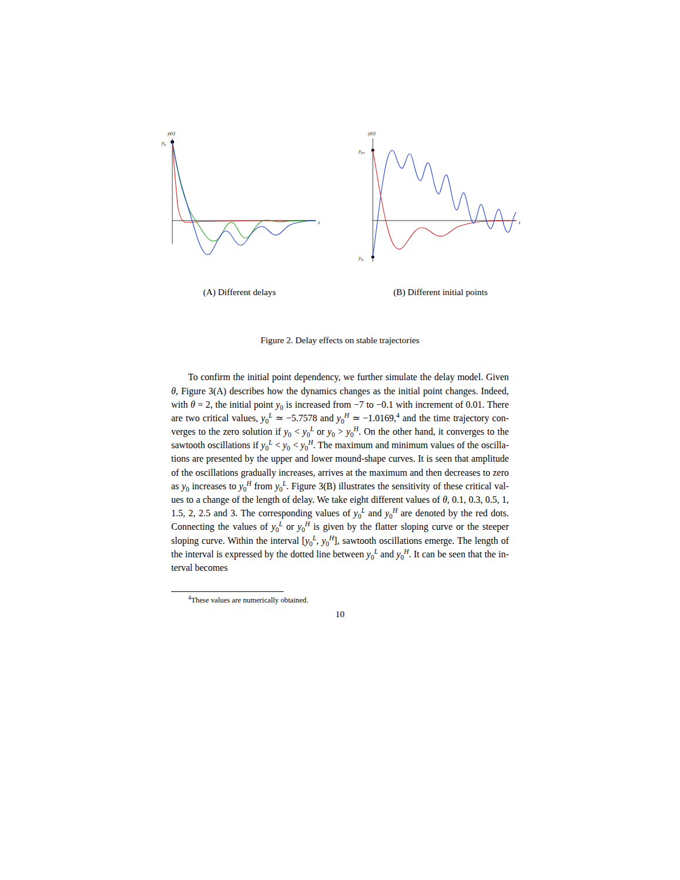y(t) t y0
(A) Different delays
y(t) t y0+ y0−
(B) Different initial points
Figure 2. Delay effects on stable trajectories
To confirm the initial point dependency, we further simulate the delay model. Given θ, Figure 3(A) describes how the dynamics changes as the initial point changes. Indeed, with θ = 2, the initial point y0 is increased from −7 to −0.1 with increment of 0.01. There are two critical values, y0L ≃ −5.7578 and y0H ≃ −1.0169,4 and the time trajectory converges to the zero solution if y0 < y0L or y0 > y0H. On the other hand, it converges to the sawtooth oscillations if y0L < y0 < y0H. The maximum and minimum values of the oscillations are presented by the upper and lower mound-shape curves. It is seen that amplitude of the oscillations gradually increases, arrives at the maximum and then decreases to zero as y0 increases to y0H from y0L. Figure 3(B) illustrates the sensitivity of these critical values to a change of the length of delay. We take eight different values of θ, 0.1, 0.3, 0.5, 1, 1.5, 2, 2.5 and 3. The corresponding values of y0L and y0H are denoted by the red dots. Connecting the values of y0L or y0H is given by the flatter sloping curve or the steeper sloping curve. Within the interval [y0L, y0H], sawtooth oscillations emerge. The length of the interval is expressed by the dotted line between y0L and y0H. It can be seen that the interval becomes
4These values are numerically obtained.
10